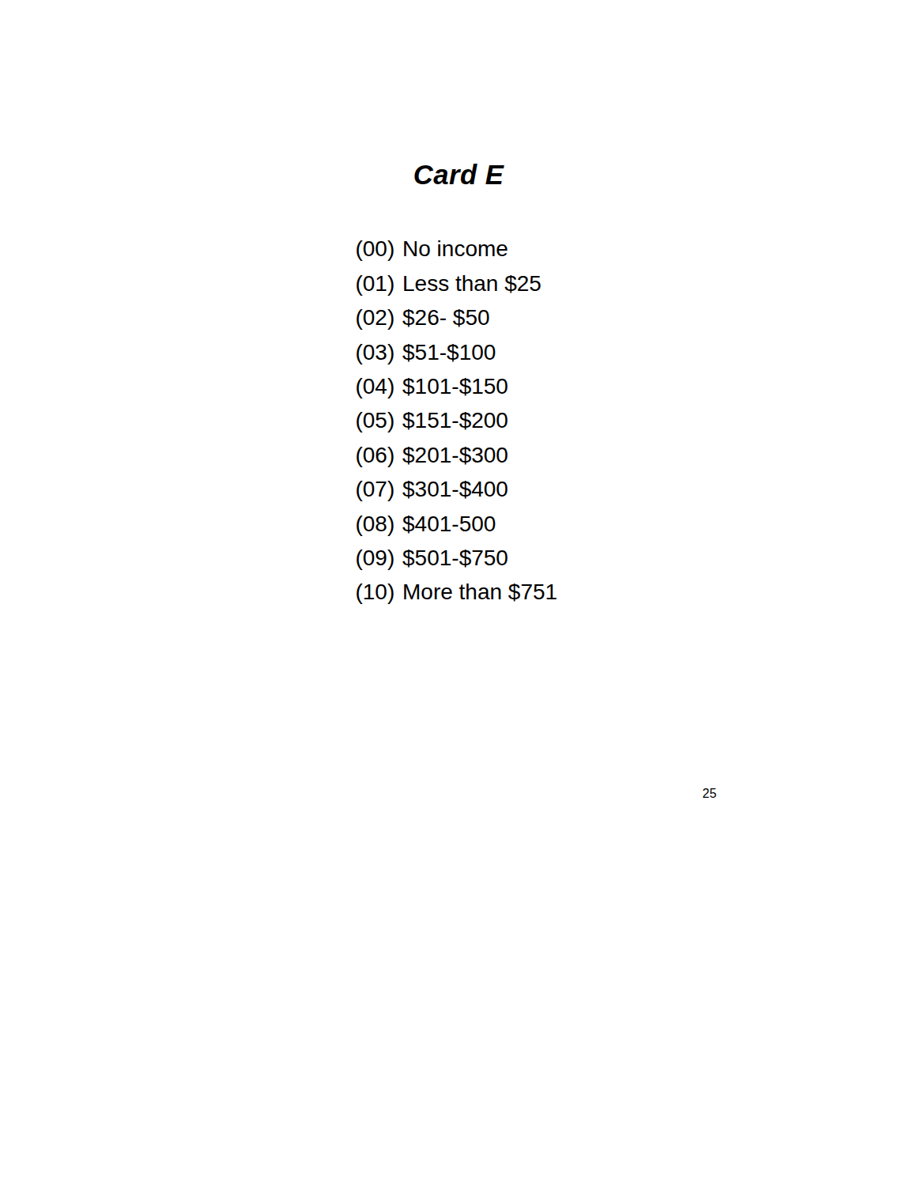Card E
(00) No income
(01) Less than $25
(02)$26- $50
(03)$51-$100
(04)$101-$150
(05)$151-$200
(06)$201-$300
(07)$301-$400
(08)$401-500
(09)$501-$750
(10) More than $751
25